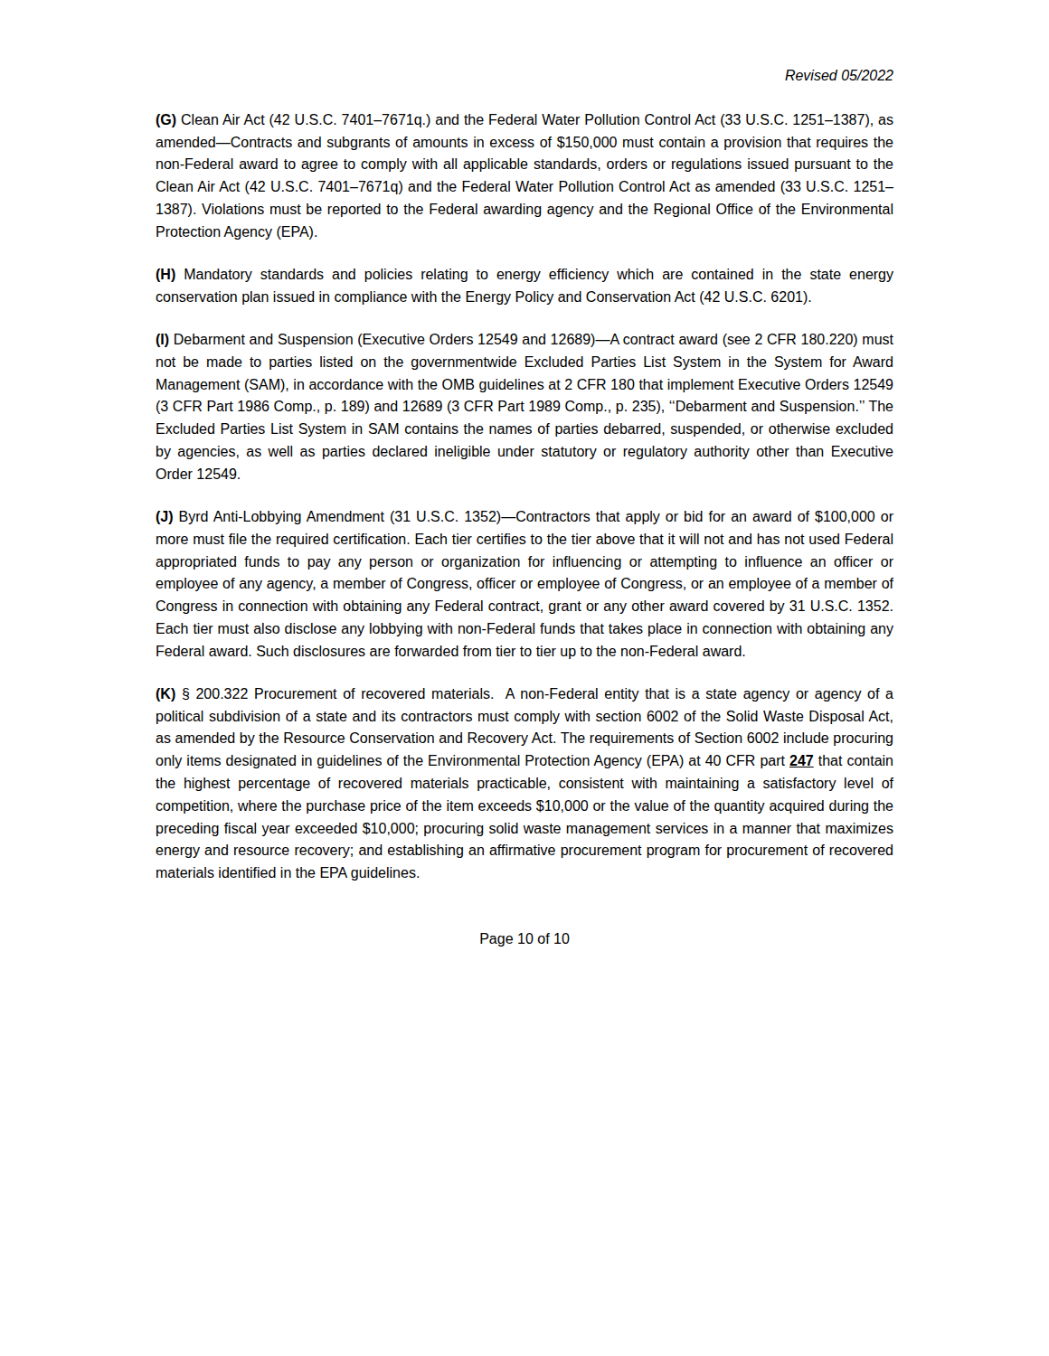Revised 05/2022
(G) Clean Air Act (42 U.S.C. 7401–7671q.) and the Federal Water Pollution Control Act (33 U.S.C. 1251–1387), as amended—Contracts and subgrants of amounts in excess of $150,000 must contain a provision that requires the non-Federal award to agree to comply with all applicable standards, orders or regulations issued pursuant to the Clean Air Act (42 U.S.C. 7401–7671q) and the Federal Water Pollution Control Act as amended (33 U.S.C. 1251–1387). Violations must be reported to the Federal awarding agency and the Regional Office of the Environmental Protection Agency (EPA).
(H) Mandatory standards and policies relating to energy efficiency which are contained in the state energy conservation plan issued in compliance with the Energy Policy and Conservation Act (42 U.S.C. 6201).
(I) Debarment and Suspension (Executive Orders 12549 and 12689)—A contract award (see 2 CFR 180.220) must not be made to parties listed on the governmentwide Excluded Parties List System in the System for Award Management (SAM), in accordance with the OMB guidelines at 2 CFR 180 that implement Executive Orders 12549 (3 CFR Part 1986 Comp., p. 189) and 12689 (3 CFR Part 1989 Comp., p. 235), ‘‘Debarment and Suspension.’’ The Excluded Parties List System in SAM contains the names of parties debarred, suspended, or otherwise excluded by agencies, as well as parties declared ineligible under statutory or regulatory authority other than Executive Order 12549.
(J) Byrd Anti-Lobbying Amendment (31 U.S.C. 1352)—Contractors that apply or bid for an award of $100,000 or more must file the required certification. Each tier certifies to the tier above that it will not and has not used Federal appropriated funds to pay any person or organization for influencing or attempting to influence an officer or employee of any agency, a member of Congress, officer or employee of Congress, or an employee of a member of Congress in connection with obtaining any Federal contract, grant or any other award covered by 31 U.S.C. 1352. Each tier must also disclose any lobbying with non-Federal funds that takes place in connection with obtaining any Federal award. Such disclosures are forwarded from tier to tier up to the non-Federal award.
(K) § 200.322 Procurement of recovered materials. A non-Federal entity that is a state agency or agency of a political subdivision of a state and its contractors must comply with section 6002 of the Solid Waste Disposal Act, as amended by the Resource Conservation and Recovery Act. The requirements of Section 6002 include procuring only items designated in guidelines of the Environmental Protection Agency (EPA) at 40 CFR part 247 that contain the highest percentage of recovered materials practicable, consistent with maintaining a satisfactory level of competition, where the purchase price of the item exceeds $10,000 or the value of the quantity acquired during the preceding fiscal year exceeded $10,000; procuring solid waste management services in a manner that maximizes energy and resource recovery; and establishing an affirmative procurement program for procurement of recovered materials identified in the EPA guidelines.
Page 10 of 10